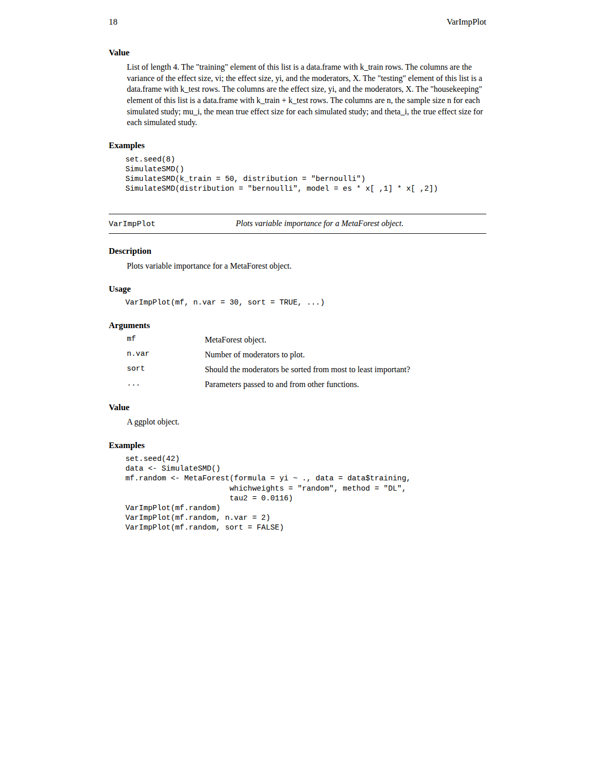18 VarImpPlot
Value
List of length 4. The "training" element of this list is a data.frame with k_train rows. The columns are the variance of the effect size, vi; the effect size, yi, and the moderators, X. The "testing" element of this list is a data.frame with k_test rows. The columns are the effect size, yi, and the moderators, X. The "housekeeping" element of this list is a data.frame with k_train + k_test rows. The columns are n, the sample size n for each simulated study; mu_i, the mean true effect size for each simulated study; and theta_i, the true effect size for each simulated study.
Examples
set.seed(8)
SimulateSMD()
SimulateSMD(k_train = 50, distribution = "bernoulli")
SimulateSMD(distribution = "bernoulli", model = es * x[ ,1] * x[ ,2])
VarImpPlot Plots variable importance for a MetaForest object.
Description
Plots variable importance for a MetaForest object.
Usage
VarImpPlot(mf, n.var = 30, sort = TRUE, ...)
Arguments
mf
MetaForest object.
n.var
Number of moderators to plot.
sort
Should the moderators be sorted from most to least important?
...
Parameters passed to and from other functions.
Value
A ggplot object.
Examples
set.seed(42)
data <- SimulateSMD()
mf.random <- MetaForest(formula = yi ~ ., data = data$training,
                       whichweights = "random", method = "DL",
                       tau2 = 0.0116)
VarImpPlot(mf.random)
VarImpPlot(mf.random, n.var = 2)
VarImpPlot(mf.random, sort = FALSE)